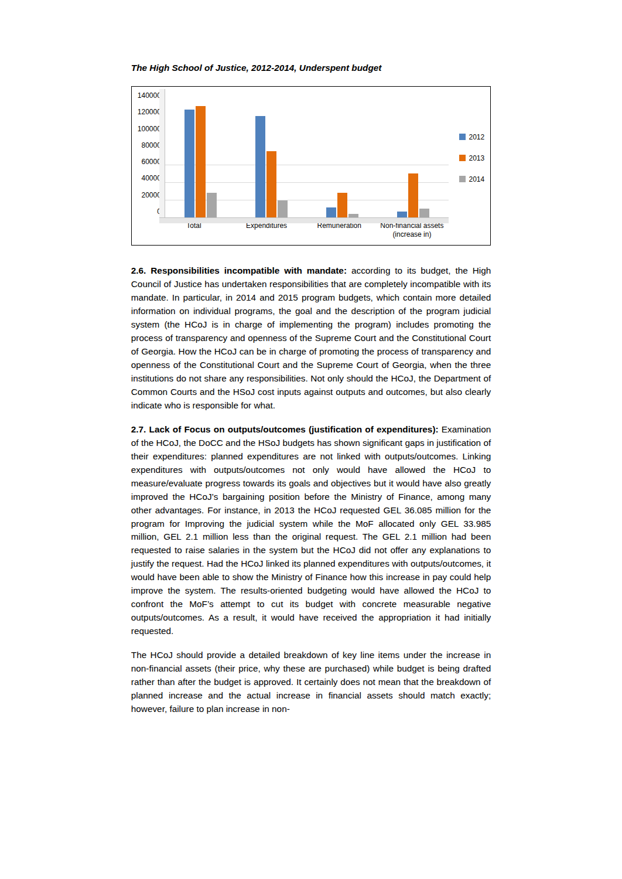The High School of Justice, 2012-2014, Underspent budget
140000 120000 100000 80000 60000 40000 20000 0
Total
Expenditures
Remuneration
Non-financial assets (increase in)
2012
2013
2014
2.6. Responsibilities incompatible with mandate: according to its budget, the High Council of Justice has undertaken responsibilities that are completely incompatible with its mandate. In particular, in 2014 and 2015 program budgets, which contain more detailed information on individual programs, the goal and the description of the program judicial system (the HCoJ is in charge of implementing the program) includes promoting the process of transparency and openness of the Supreme Court and the Constitutional Court of Georgia. How the HCoJ can be in charge of promoting the process of transparency and openness of the Constitutional Court and the Supreme Court of Georgia, when the three institutions do not share any responsibilities. Not only should the HCoJ, the Department of Common Courts and the HSoJ cost inputs against outputs and outcomes, but also clearly indicate who is responsible for what.
2.7. Lack of Focus on outputs/outcomes (justification of expenditures): Examination of the HCoJ, the DoCC and the HSoJ budgets has shown significant gaps in justification of their expenditures: planned expenditures are not linked with outputs/outcomes. Linking expenditures with outputs/outcomes not only would have allowed the HCoJ to measure/evaluate progress towards its goals and objectives but it would have also greatly improved the HCoJ’s bargaining position before the Ministry of Finance, among many other advantages. For instance, in 2013 the HCoJ requested GEL 36.085 million for the program for Improving the judicial system while the MoF allocated only GEL 33.985 million, GEL 2.1 million less than the original request. The GEL 2.1 million had been requested to raise salaries in the system but the HCoJ did not offer any explanations to justify the request. Had the HCoJ linked its planned expenditures with outputs/outcomes, it would have been able to show the Ministry of Finance how this increase in pay could help improve the system. The results-oriented budgeting would have allowed the HCoJ to confront the MoF’s attempt to cut its budget with concrete measurable negative outputs/outcomes. As a result, it would have received the appropriation it had initially requested.
The HCoJ should provide a detailed breakdown of key line items under the increase in non-financial assets (their price, why these are purchased) while budget is being drafted rather than after the budget is approved. It certainly does not mean that the breakdown of planned increase and the actual increase in financial assets should match exactly; however, failure to plan increase in non-